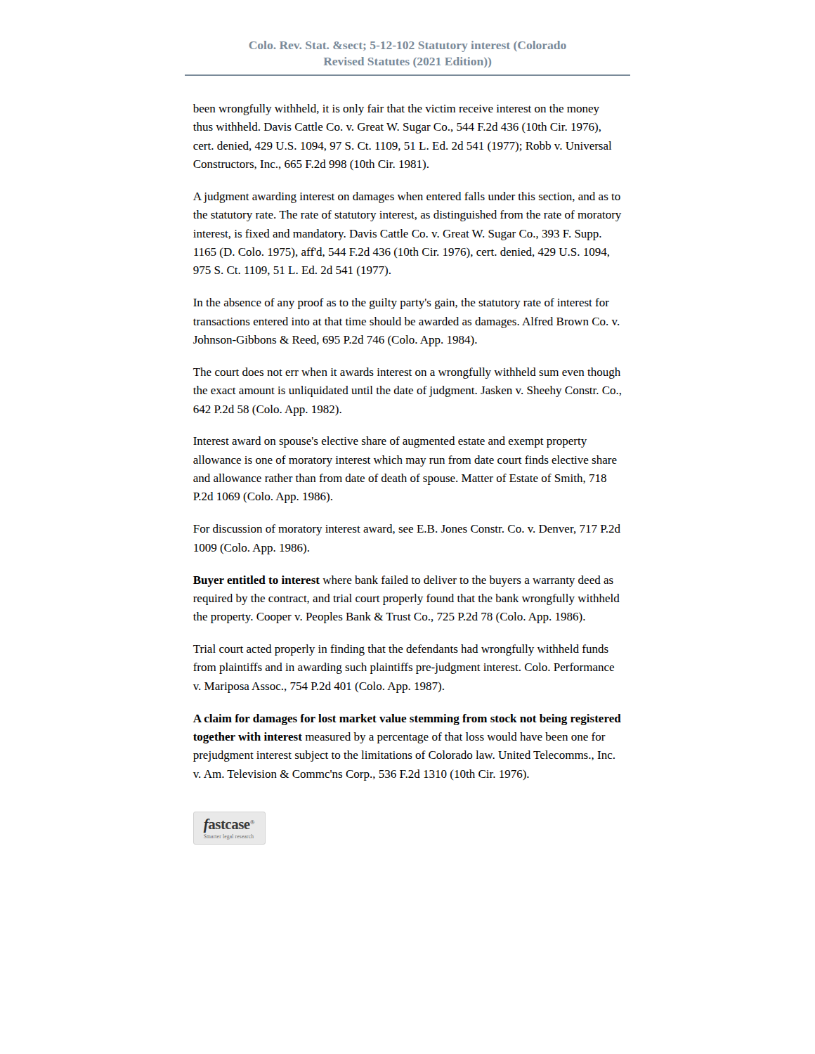Colo. Rev. Stat. &sect; 5-12-102 Statutory interest (Colorado Revised Statutes (2021 Edition))
been wrongfully withheld, it is only fair that the victim receive interest on the money thus withheld. Davis Cattle Co. v. Great W. Sugar Co., 544 F.2d 436 (10th Cir. 1976), cert. denied, 429 U.S. 1094, 97 S. Ct. 1109, 51 L. Ed. 2d 541 (1977); Robb v. Universal Constructors, Inc., 665 F.2d 998 (10th Cir. 1981).
A judgment awarding interest on damages when entered falls under this section, and as to the statutory rate. The rate of statutory interest, as distinguished from the rate of moratory interest, is fixed and mandatory. Davis Cattle Co. v. Great W. Sugar Co., 393 F. Supp. 1165 (D. Colo. 1975), aff'd, 544 F.2d 436 (10th Cir. 1976), cert. denied, 429 U.S. 1094, 975 S. Ct. 1109, 51 L. Ed. 2d 541 (1977).
In the absence of any proof as to the guilty party's gain, the statutory rate of interest for transactions entered into at that time should be awarded as damages. Alfred Brown Co. v. Johnson-Gibbons & Reed, 695 P.2d 746 (Colo. App. 1984).
The court does not err when it awards interest on a wrongfully withheld sum even though the exact amount is unliquidated until the date of judgment. Jasken v. Sheehy Constr. Co., 642 P.2d 58 (Colo. App. 1982).
Interest award on spouse's elective share of augmented estate and exempt property allowance is one of moratory interest which may run from date court finds elective share and allowance rather than from date of death of spouse. Matter of Estate of Smith, 718 P.2d 1069 (Colo. App. 1986).
For discussion of moratory interest award, see E.B. Jones Constr. Co. v. Denver, 717 P.2d 1009 (Colo. App. 1986).
Buyer entitled to interest where bank failed to deliver to the buyers a warranty deed as required by the contract, and trial court properly found that the bank wrongfully withheld the property. Cooper v. Peoples Bank & Trust Co., 725 P.2d 78 (Colo. App. 1986).
Trial court acted properly in finding that the defendants had wrongfully withheld funds from plaintiffs and in awarding such plaintiffs pre-judgment interest. Colo. Performance v. Mariposa Assoc., 754 P.2d 401 (Colo. App. 1987).
A claim for damages for lost market value stemming from stock not being registered together with interest measured by a percentage of that loss would have been one for prejudgment interest subject to the limitations of Colorado law. United Telecomms., Inc. v. Am. Television & Commc'ns Corp., 536 F.2d 1310 (10th Cir. 1976).
fastcase® Smarter legal research